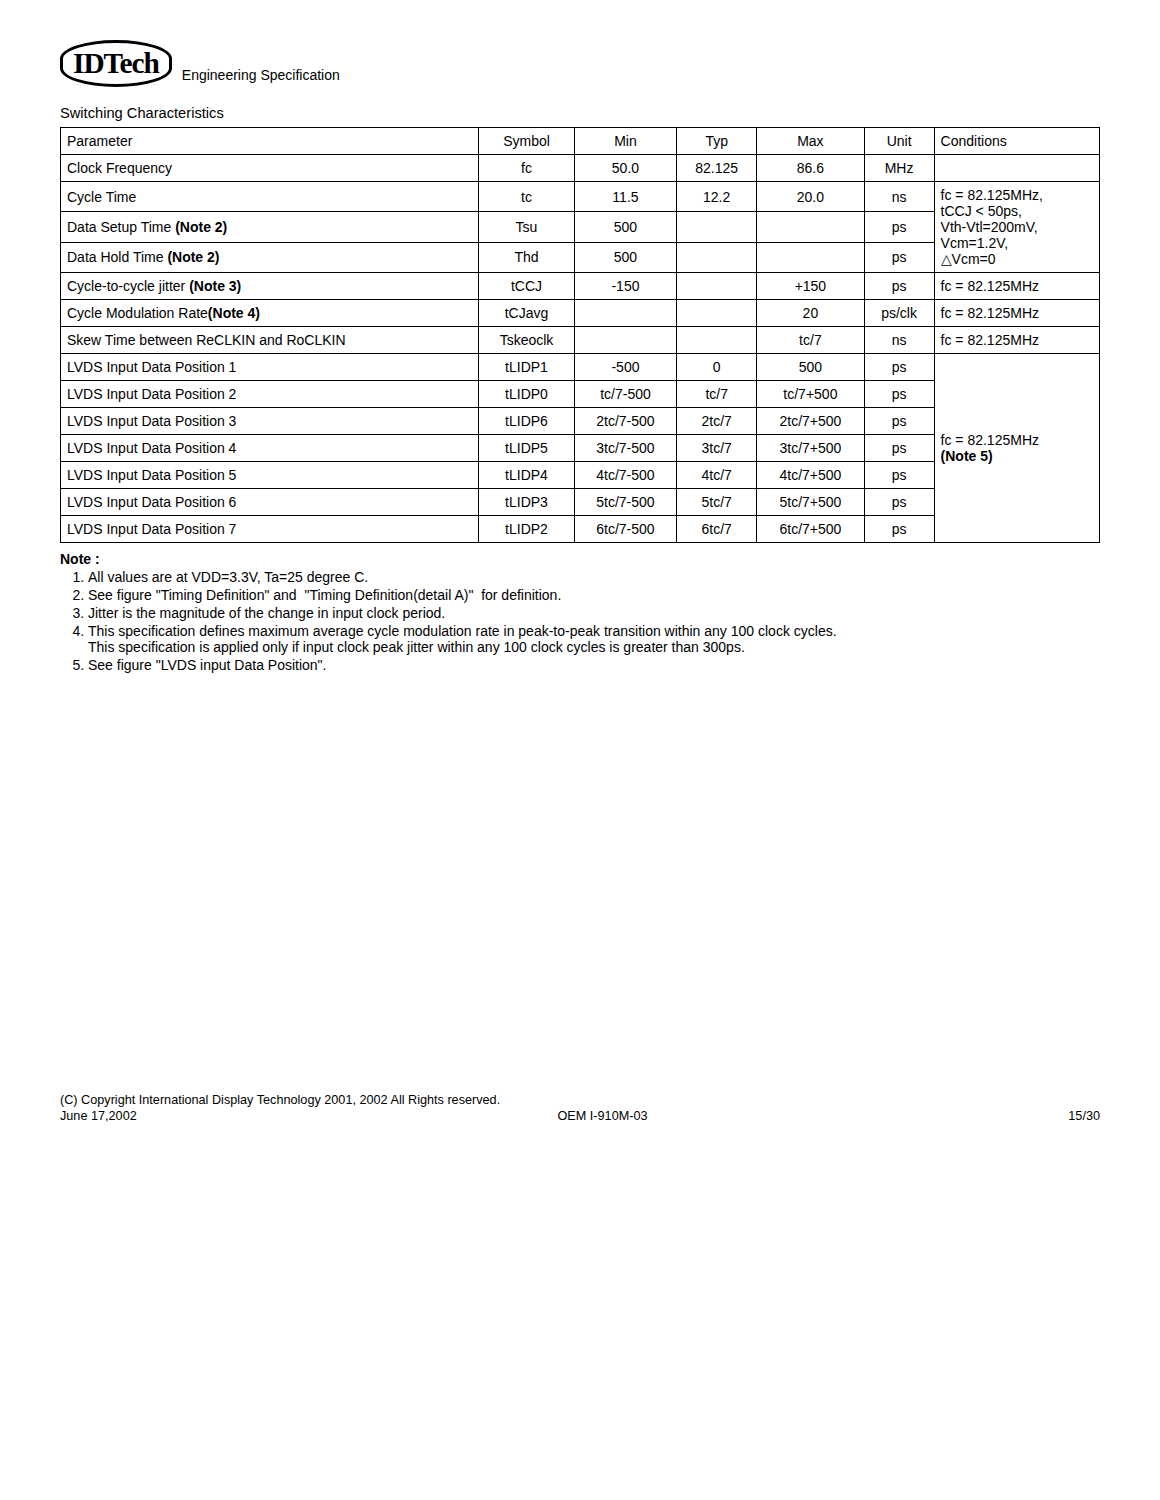IDTech Engineering Specification
Switching Characteristics
| Parameter | Symbol | Min | Typ | Max | Unit | Conditions |
| --- | --- | --- | --- | --- | --- | --- |
| Clock Frequency | fc | 50.0 | 82.125 | 86.6 | MHz | |
| Cycle Time | tc | 11.5 | 12.2 | 20.0 | ns | fc = 82.125MHz, tCCJ < 50ps, Vth-Vtl=200mV, Vcm=1.2V, △Vcm=0 |
| Data Setup Time (Note 2) | Tsu | 500 | | | ps |
| Data Hold Time (Note 2) | Thd | 500 | | | ps |
| Cycle-to-cycle jitter (Note 3) | tCCJ | -150 | | +150 | ps | fc = 82.125MHz |
| Cycle Modulation Rate (Note 4) | tCJavg | | | 20 | ps/clk | fc = 82.125MHz |
| Skew Time between ReCLKIN and RoCLKIN | Tskeoclk | | | tc/7 | ns | fc = 82.125MHz |
| LVDS Input Data Position 1 | tLIDP1 | -500 | 0 | 500 | ps | fc = 82.125MHz (Note 5) |
| LVDS Input Data Position 2 | tLIDP0 | tc/7-500 | tc/7 | tc/7+500 | ps |
| LVDS Input Data Position 3 | tLIDP6 | 2tc/7-500 | 2tc/7 | 2tc/7+500 | ps |
| LVDS Input Data Position 4 | tLIDP5 | 3tc/7-500 | 3tc/7 | 3tc/7+500 | ps |
| LVDS Input Data Position 5 | tLIDP4 | 4tc/7-500 | 4tc/7 | 4tc/7+500 | ps |
| LVDS Input Data Position 6 | tLIDP3 | 5tc/7-500 | 5tc/7 | 5tc/7+500 | ps |
| LVDS Input Data Position 7 | tLIDP2 | 6tc/7-500 | 6tc/7 | 6tc/7+500 | ps |
Note :
All values are at VDD=3.3V, Ta=25 degree C.
See figure "Timing Definition" and "Timing Definition(detail A)" for definition.
Jitter is the magnitude of the change in input clock period.
This specification defines maximum average cycle modulation rate in peak-to-peak transition within any 100 clock cycles.
This specification is applied only if input clock peak jitter within any 100 clock cycles is greater than 300ps.
See figure "LVDS input Data Position".
(C) Copyright International Display Technology 2001, 2002 All Rights reserved.
June 17,2002 OEM I-910M-03 15/30